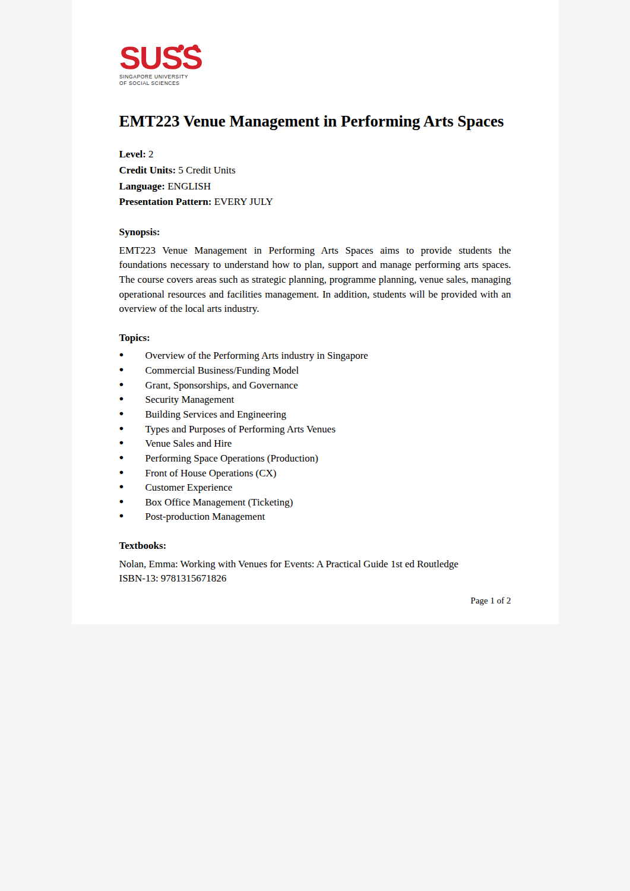SUSS SINGAPORE UNIVERSITY OF SOCIAL SCIENCES
EMT223 Venue Management in Performing Arts Spaces
Level: 2
Credit Units: 5 Credit Units
Language: ENGLISH
Presentation Pattern: EVERY JULY
Synopsis:
EMT223 Venue Management in Performing Arts Spaces aims to provide students the foundations necessary to understand how to plan, support and manage performing arts spaces. The course covers areas such as strategic planning, programme planning, venue sales, managing operational resources and facilities management. In addition, students will be provided with an overview of the local arts industry.
Topics:
Overview of the Performing Arts industry in Singapore
Commercial Business/Funding Model
Grant, Sponsorships, and Governance
Security Management
Building Services and Engineering
Types and Purposes of Performing Arts Venues
Venue Sales and Hire
Performing Space Operations (Production)
Front of House Operations (CX)
Customer Experience
Box Office Management (Ticketing)
Post-production Management
Textbooks:
Nolan, Emma: Working with Venues for Events: A Practical Guide 1st ed Routledge
ISBN-13: 9781315671826
Page 1 of 2